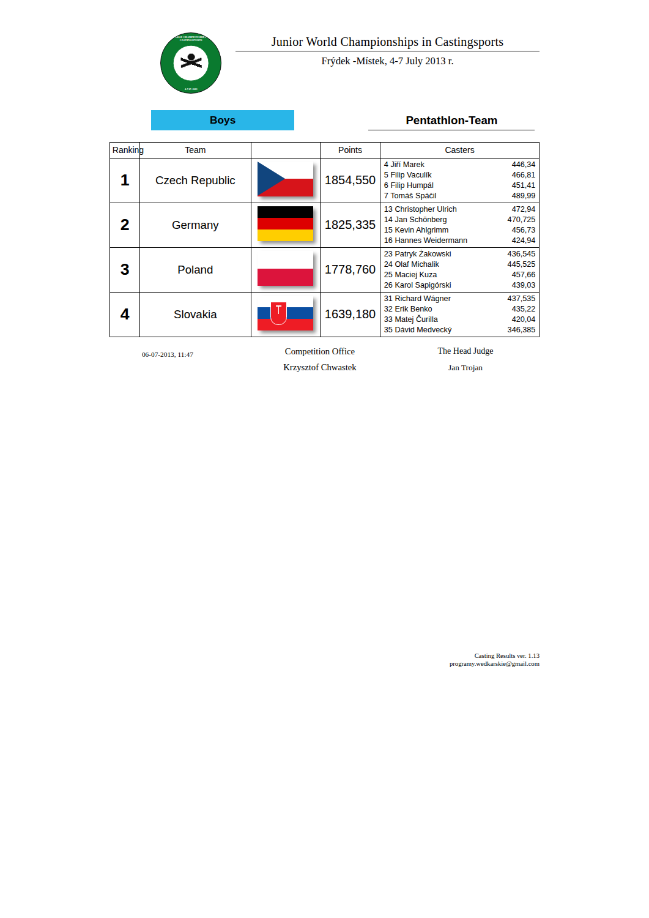WORLD CHAMPIONSHIPS IN CASTINGSPORTS
4-7 07. 2013
Junior World Championships in Castingsports
Frýdek -Místek, 4-7 July 2013 r.
Boys
Pentathlon-Team
| Ranking | Team | | Points | Casters |
| --- | --- | --- | --- | --- |
| 1 | Czech Republic | | 1854,550 | / 4 Jiří Marek / 446,34 / / 5 Filip Vaculík / 466,81 / / 6 Filip Humpál / 451,41 / / 7 Tomáš Spáčil / 489,99 / |
| 2 | Germany | | 1825,335 | / 13 Christopher Ulrich / 472,94 / / 14 Jan Schönberg / 470,725 / / 15 Kevin Ahlgrimm / 456,73 / / 16 Hannes Weidermann / 424,94 / |
| 3 | Poland | | 1778,760 | / 23 Patryk Żakowski / 436,545 / / 24 Olaf Michalik / 445,525 / / 25 Maciej Kuza / 457,66 / / 26 Karol Sapigórski / 439,03 / |
| 4 | Slovakia | | 1639,180 | / 31 Richard Wágner / 437,535 / / 32 Erik Benko / 435,22 / / 33 Matej Čurilla / 420,04 / / 35 Dávid Medvecký / 346,385 / |
06-07-2013, 11:47
Competition Office
Krzysztof Chwastek
The Head Judge
Jan Trojan
Casting Results ver. 1.13
programy.wedkarskie@gmail.com